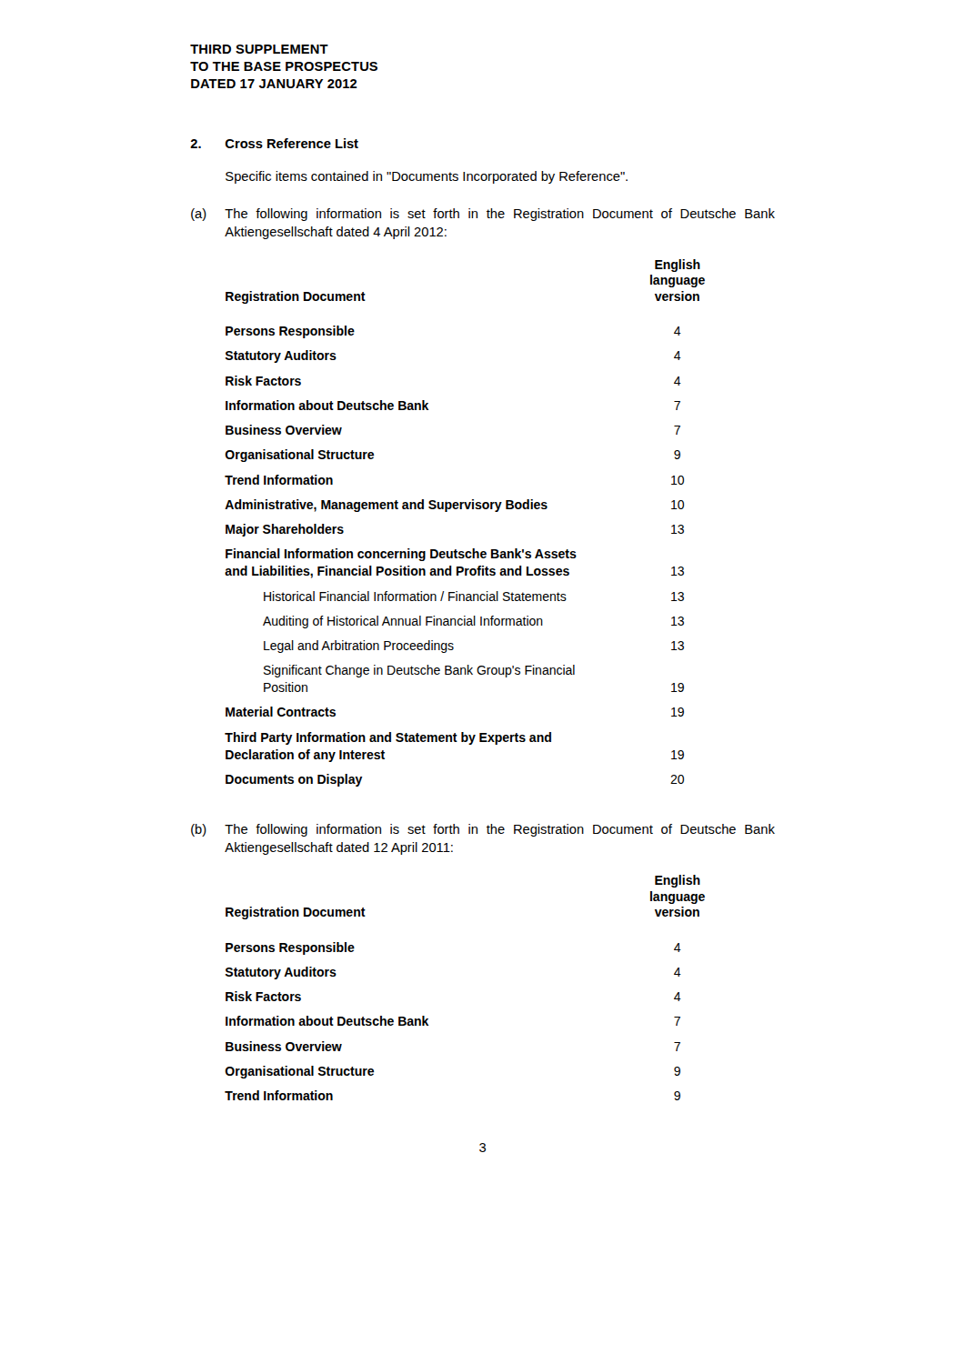THIRD SUPPLEMENT
TO THE BASE PROSPECTUS
DATED 17 JANUARY 2012
2. Cross Reference List
Specific items contained in "Documents Incorporated by Reference".
(a) The following information is set forth in the Registration Document of Deutsche Bank Aktiengesellschaft dated 4 April 2012:
| Registration Document | English language version |
| --- | --- |
| Persons Responsible | 4 |
| Statutory Auditors | 4 |
| Risk Factors | 4 |
| Information about Deutsche Bank | 7 |
| Business Overview | 7 |
| Organisational Structure | 9 |
| Trend Information | 10 |
| Administrative, Management and Supervisory Bodies | 10 |
| Major Shareholders | 13 |
| Financial Information concerning Deutsche Bank's Assets and Liabilities, Financial Position and Profits and Losses | 13 |
| Historical Financial Information / Financial Statements | 13 |
| Auditing of Historical Annual Financial Information | 13 |
| Legal and Arbitration Proceedings | 13 |
| Significant Change in Deutsche Bank Group's Financial Position | 19 |
| Material Contracts | 19 |
| Third Party Information and Statement by Experts and Declaration of any Interest | 19 |
| Documents on Display | 20 |
(b) The following information is set forth in the Registration Document of Deutsche Bank Aktiengesellschaft dated 12 April 2011:
| Registration Document | English language version |
| --- | --- |
| Persons Responsible | 4 |
| Statutory Auditors | 4 |
| Risk Factors | 4 |
| Information about Deutsche Bank | 7 |
| Business Overview | 7 |
| Organisational Structure | 9 |
| Trend Information | 9 |
3